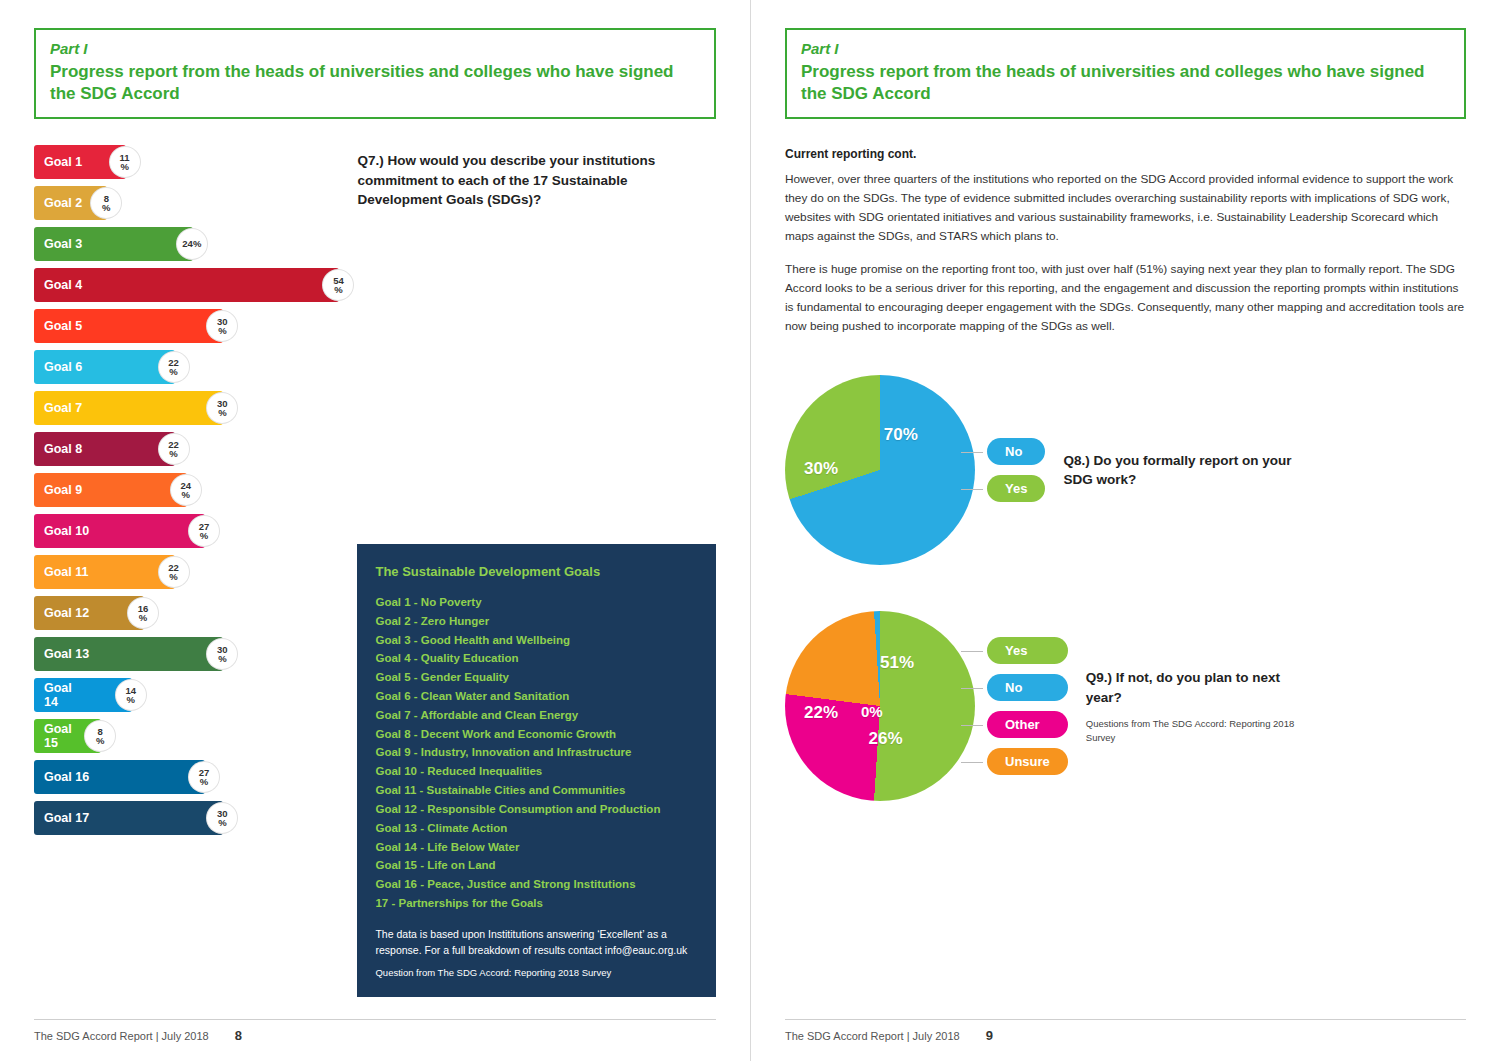Part I
Progress report from the heads of universities and colleges who have signed the SDG Accord
Goal 111%
Goal 28%
Goal 324%
Goal 454%
Goal 530%
Goal 622%
Goal 730%
Goal 822%
Goal 924%
Goal 1027%
Goal 1122%
Goal 1216%
Goal 1330%
Goal
1414%
Goal
158%
Goal 1627%
Goal 1730%
Q7.) How would you describe your institutions commitment to each of the 17 Sustainable Development Goals (SDGs)?
The Sustainable Development Goals
Goal 1 - No Poverty
Goal 2 - Zero Hunger
Goal 3 - Good Health and Wellbeing
Goal 4 - Quality Education
Goal 5 - Gender Equality
Goal 6 - Clean Water and Sanitation
Goal 7 - Affordable and Clean Energy
Goal 8 - Decent Work and Economic Growth
Goal 9 - Industry, Innovation and Infrastructure
Goal 10 - Reduced Inequalities
Goal 11 - Sustainable Cities and Communities
Goal 12 - Responsible Consumption and Production
Goal 13 - Climate Action
Goal 14 - Life Below Water
Goal 15 - Life on Land
Goal 16 - Peace, Justice and Strong Institutions
17 - Partnerships for the Goals
The data is based upon Instititutions answering ‘Excellent’ as a response. For a full breakdown of results contact info@eauc.org.uk
Question from The SDG Accord: Reporting 2018 Survey
The SDG Accord Report | July 2018 8
Part I
Progress report from the heads of universities and colleges who have signed the SDG Accord
Current reporting cont.
However, over three quarters of the institutions who reported on the SDG Accord provided informal evidence to support the work they do on the SDGs. The type of evidence submitted includes overarching sustainability reports with implications of SDG work, websites with SDG orientated initiatives and various sustainability frameworks, i.e. Sustainability Leadership Scorecard which maps against the SDGs, and STARS which plans to.
There is huge promise on the reporting front too, with just over half (51%) saying next year they plan to formally report. The SDG Accord looks to be a serious driver for this reporting, and the engagement and discussion the reporting prompts within institutions is fundamental to encouraging deeper engagement with the SDGs. Consequently, many other mapping and accreditation tools are now being pushed to incorporate mapping of the SDGs as well.
70% 30%
No Yes
Q8.) Do you formally report on your SDG work?
51% 26% 22% 0%
Yes No Other Unsure
Q9.) If not, do you plan to next year? Questions from The SDG Accord: Reporting 2018 Survey
The SDG Accord Report | July 2018 9